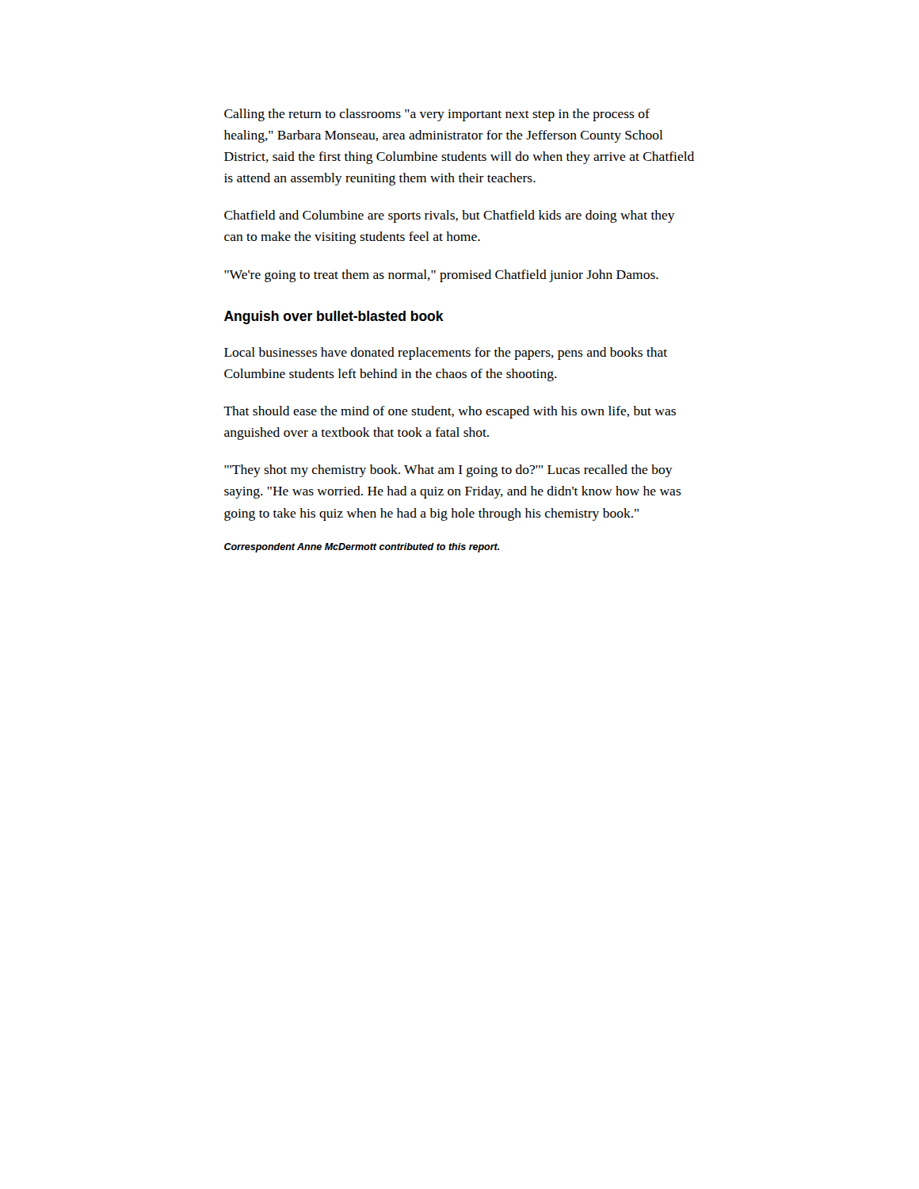Calling the return to classrooms "a very important next step in the process of healing," Barbara Monseau, area administrator for the Jefferson County School District, said the first thing Columbine students will do when they arrive at Chatfield is attend an assembly reuniting them with their teachers.
Chatfield and Columbine are sports rivals, but Chatfield kids are doing what they can to make the visiting students feel at home.
"We're going to treat them as normal," promised Chatfield junior John Damos.
Anguish over bullet-blasted book
Local businesses have donated replacements for the papers, pens and books that Columbine students left behind in the chaos of the shooting.
That should ease the mind of one student, who escaped with his own life, but was anguished over a textbook that took a fatal shot.
"'They shot my chemistry book. What am I going to do?'" Lucas recalled the boy saying. "He was worried. He had a quiz on Friday, and he didn't know how he was going to take his quiz when he had a big hole through his chemistry book."
Correspondent Anne McDermott contributed to this report.